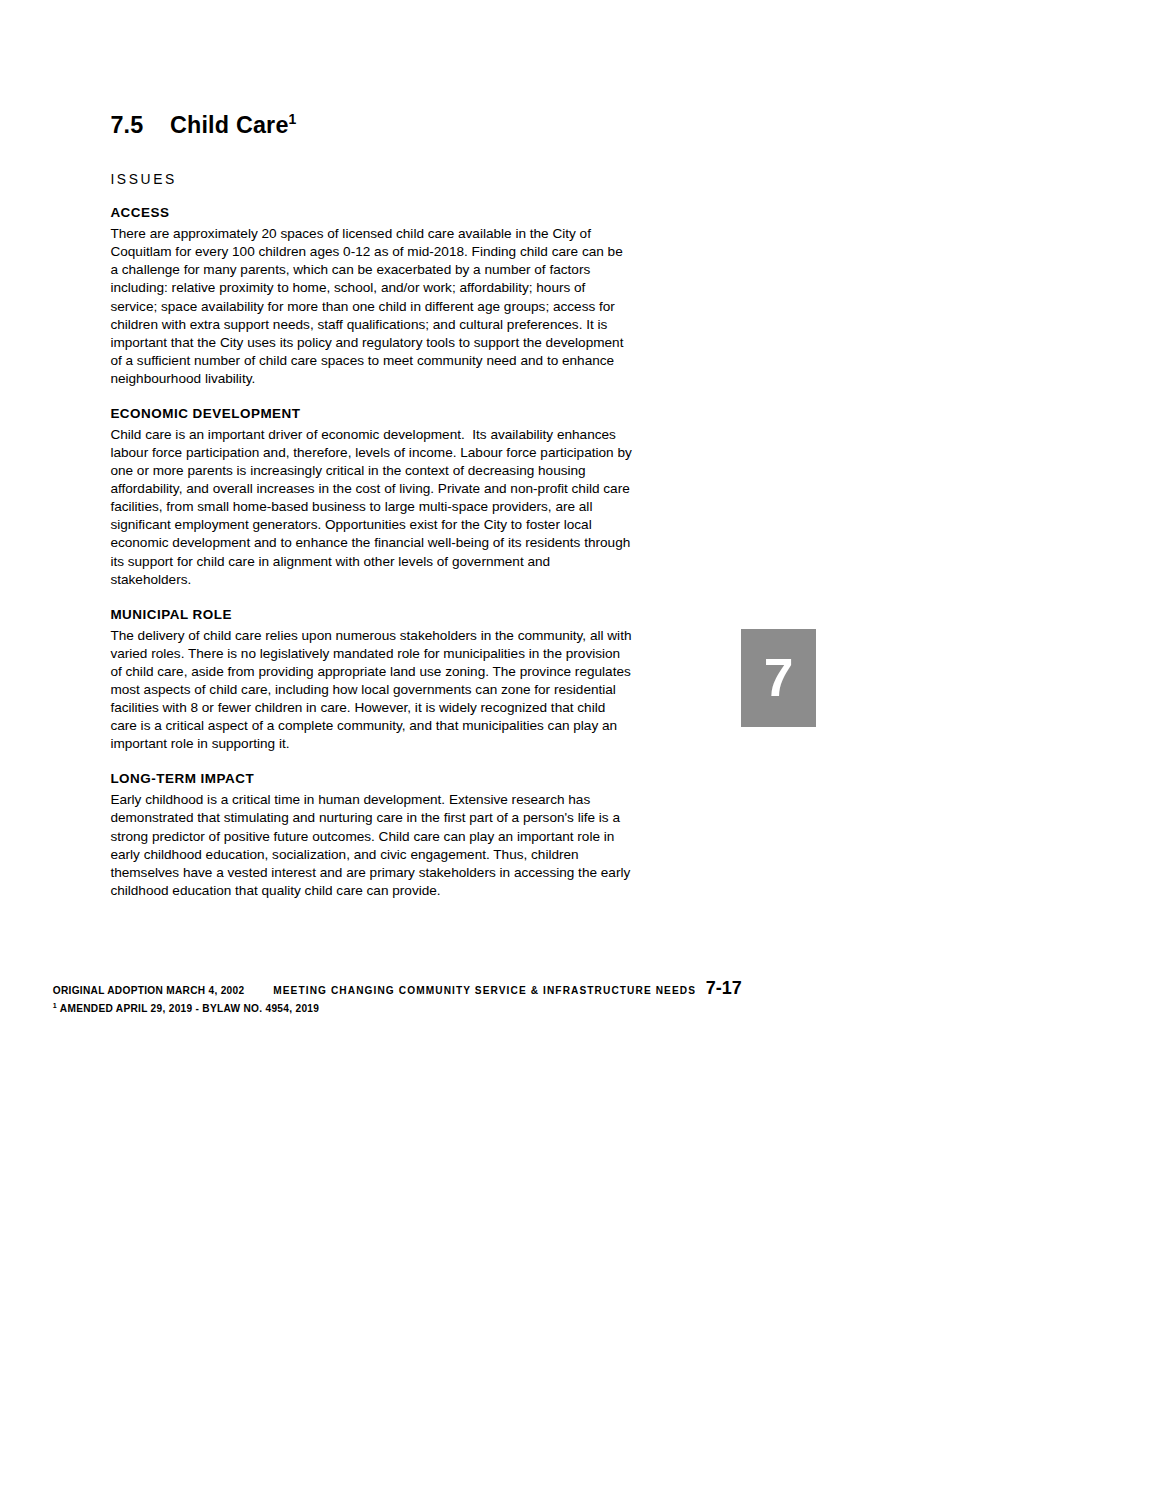7.5 Child Care1
ISSUES
Access
There are approximately 20 spaces of licensed child care available in the City of Coquitlam for every 100 children ages 0-12 as of mid-2018. Finding child care can be a challenge for many parents, which can be exacerbated by a number of factors including: relative proximity to home, school, and/or work; affordability; hours of service; space availability for more than one child in different age groups; access for children with extra support needs, staff qualifications; and cultural preferences. It is important that the City uses its policy and regulatory tools to support the development of a sufficient number of child care spaces to meet community need and to enhance neighbourhood livability.
Economic Development
Child care is an important driver of economic development. Its availability enhances labour force participation and, therefore, levels of income. Labour force participation by one or more parents is increasingly critical in the context of decreasing housing affordability, and overall increases in the cost of living. Private and non-profit child care facilities, from small home-based business to large multi-space providers, are all significant employment generators. Opportunities exist for the City to foster local economic development and to enhance the financial well-being of its residents through its support for child care in alignment with other levels of government and stakeholders.
Municipal Role
The delivery of child care relies upon numerous stakeholders in the community, all with varied roles. There is no legislatively mandated role for municipalities in the provision of child care, aside from providing appropriate land use zoning. The province regulates most aspects of child care, including how local governments can zone for residential facilities with 8 or fewer children in care. However, it is widely recognized that child care is a critical aspect of a complete community, and that municipalities can play an important role in supporting it.
Long-Term Impact
Early childhood is a critical time in human development. Extensive research has demonstrated that stimulating and nurturing care in the first part of a person's life is a strong predictor of positive future outcomes. Child care can play an important role in early childhood education, socialization, and civic engagement. Thus, children themselves have a vested interest and are primary stakeholders in accessing the early childhood education that quality child care can provide.
7
ORIGINAL ADOPTION MARCH 4, 2002 MEETING CHANGING COMMUNITY SERVICE & INFRASTRUCTURE NEEDS 7-17
1 AMENDED APRIL 29, 2019 - BYLAW NO. 4954, 2019